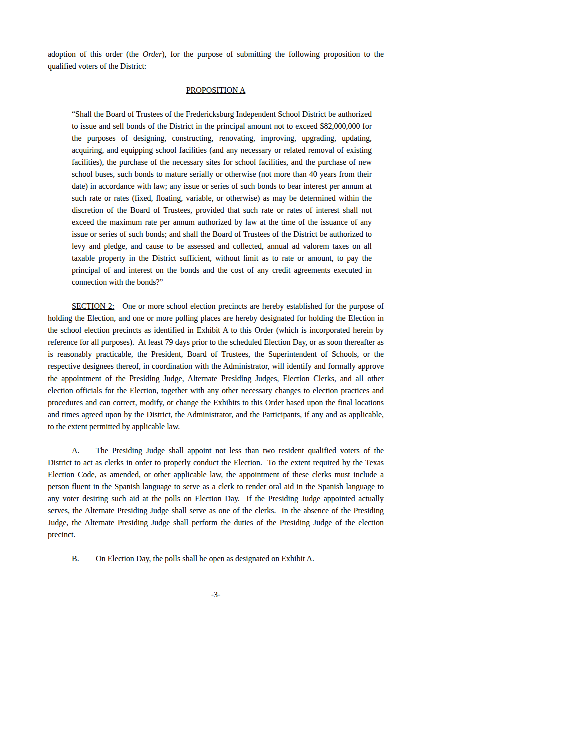adoption of this order (the Order), for the purpose of submitting the following proposition to the qualified voters of the District:
PROPOSITION A
“Shall the Board of Trustees of the Fredericksburg Independent School District be authorized to issue and sell bonds of the District in the principal amount not to exceed $82,000,000 for the purposes of designing, constructing, renovating, improving, upgrading, updating, acquiring, and equipping school facilities (and any necessary or related removal of existing facilities), the purchase of the necessary sites for school facilities, and the purchase of new school buses, such bonds to mature serially or otherwise (not more than 40 years from their date) in accordance with law; any issue or series of such bonds to bear interest per annum at such rate or rates (fixed, floating, variable, or otherwise) as may be determined within the discretion of the Board of Trustees, provided that such rate or rates of interest shall not exceed the maximum rate per annum authorized by law at the time of the issuance of any issue or series of such bonds; and shall the Board of Trustees of the District be authorized to levy and pledge, and cause to be assessed and collected, annual ad valorem taxes on all taxable property in the District sufficient, without limit as to rate or amount, to pay the principal of and interest on the bonds and the cost of any credit agreements executed in connection with the bonds?”
SECTION 2: One or more school election precincts are hereby established for the purpose of holding the Election, and one or more polling places are hereby designated for holding the Election in the school election precincts as identified in Exhibit A to this Order (which is incorporated herein by reference for all purposes). At least 79 days prior to the scheduled Election Day, or as soon thereafter as is reasonably practicable, the President, Board of Trustees, the Superintendent of Schools, or the respective designees thereof, in coordination with the Administrator, will identify and formally approve the appointment of the Presiding Judge, Alternate Presiding Judges, Election Clerks, and all other election officials for the Election, together with any other necessary changes to election practices and procedures and can correct, modify, or change the Exhibits to this Order based upon the final locations and times agreed upon by the District, the Administrator, and the Participants, if any and as applicable, to the extent permitted by applicable law.
A. The Presiding Judge shall appoint not less than two resident qualified voters of the District to act as clerks in order to properly conduct the Election. To the extent required by the Texas Election Code, as amended, or other applicable law, the appointment of these clerks must include a person fluent in the Spanish language to serve as a clerk to render oral aid in the Spanish language to any voter desiring such aid at the polls on Election Day. If the Presiding Judge appointed actually serves, the Alternate Presiding Judge shall serve as one of the clerks. In the absence of the Presiding Judge, the Alternate Presiding Judge shall perform the duties of the Presiding Judge of the election precinct.
B. On Election Day, the polls shall be open as designated on Exhibit A.
-3-